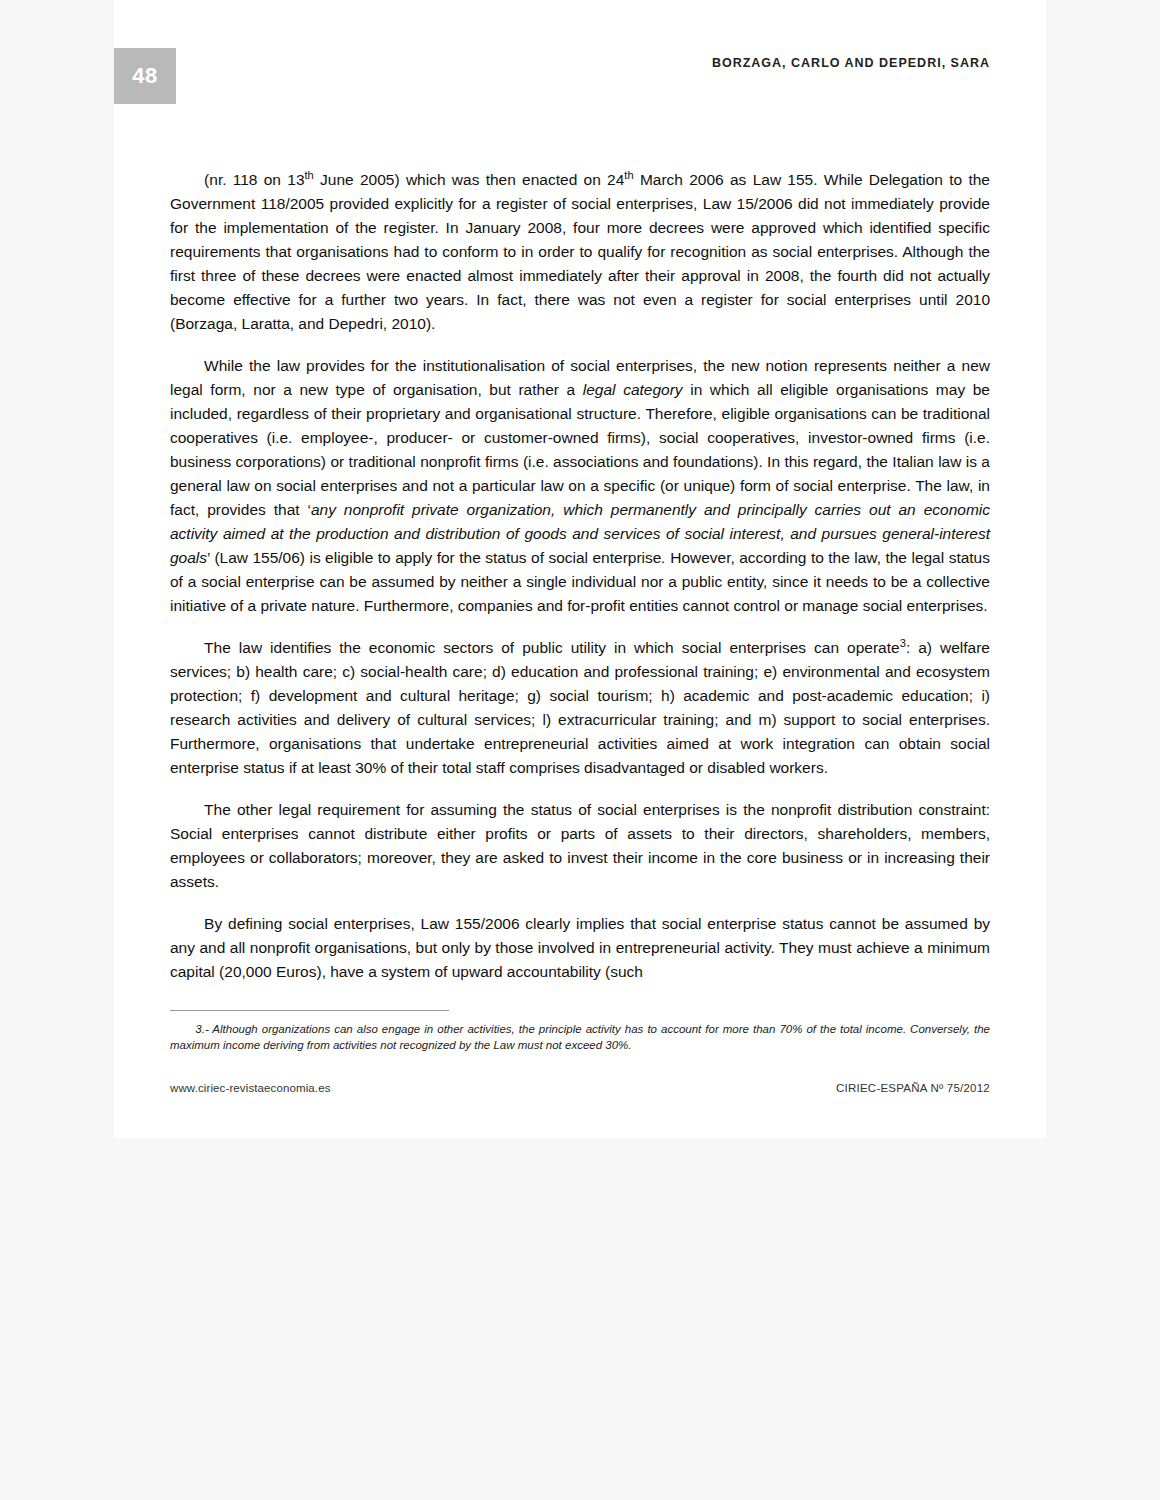48
BORZAGA, CARLO AND DEPEDRI, SARA
(nr. 118 on 13th June 2005) which was then enacted on 24th March 2006 as Law 155. While Delegation to the Government 118/2005 provided explicitly for a register of social enterprises, Law 15/2006 did not immediately provide for the implementation of the register. In January 2008, four more decrees were approved which identified specific requirements that organisations had to conform to in order to qualify for recognition as social enterprises. Although the first three of these decrees were enacted almost immediately after their approval in 2008, the fourth did not actually become effective for a further two years. In fact, there was not even a register for social enterprises until 2010 (Borzaga, Laratta, and Depedri, 2010).
While the law provides for the institutionalisation of social enterprises, the new notion represents neither a new legal form, nor a new type of organisation, but rather a legal category in which all eligible organisations may be included, regardless of their proprietary and organisational structure. Therefore, eligible organisations can be traditional cooperatives (i.e. employee-, producer- or customer-owned firms), social cooperatives, investor-owned firms (i.e. business corporations) or traditional nonprofit firms (i.e. associations and foundations). In this regard, the Italian law is a general law on social enterprises and not a particular law on a specific (or unique) form of social enterprise. The law, in fact, provides that ‘any nonprofit private organization, which permanently and principally carries out an economic activity aimed at the production and distribution of goods and services of social interest, and pursues general-interest goals’ (Law 155/06) is eligible to apply for the status of social enterprise. However, according to the law, the legal status of a social enterprise can be assumed by neither a single individual nor a public entity, since it needs to be a collective initiative of a private nature. Furthermore, companies and for-profit entities cannot control or manage social enterprises.
The law identifies the economic sectors of public utility in which social enterprises can operate3: a) welfare services; b) health care; c) social-health care; d) education and professional training; e) environmental and ecosystem protection; f) development and cultural heritage; g) social tourism; h) academic and post-academic education; i) research activities and delivery of cultural services; l) extracurricular training; and m) support to social enterprises. Furthermore, organisations that undertake entrepreneurial activities aimed at work integration can obtain social enterprise status if at least 30% of their total staff comprises disadvantaged or disabled workers.
The other legal requirement for assuming the status of social enterprises is the nonprofit distribution constraint: Social enterprises cannot distribute either profits or parts of assets to their directors, shareholders, members, employees or collaborators; moreover, they are asked to invest their income in the core business or in increasing their assets.
By defining social enterprises, Law 155/2006 clearly implies that social enterprise status cannot be assumed by any and all nonprofit organisations, but only by those involved in entrepreneurial activity. They must achieve a minimum capital (20,000 Euros), have a system of upward accountability (such
3.- Although organizations can also engage in other activities, the principle activity has to account for more than 70% of the total income. Conversely, the maximum income deriving from activities not recognized by the Law must not exceed 30%.
www.ciriec-revistaeconomia.es CIRIEC-ESPAÑA Nº 75/2012